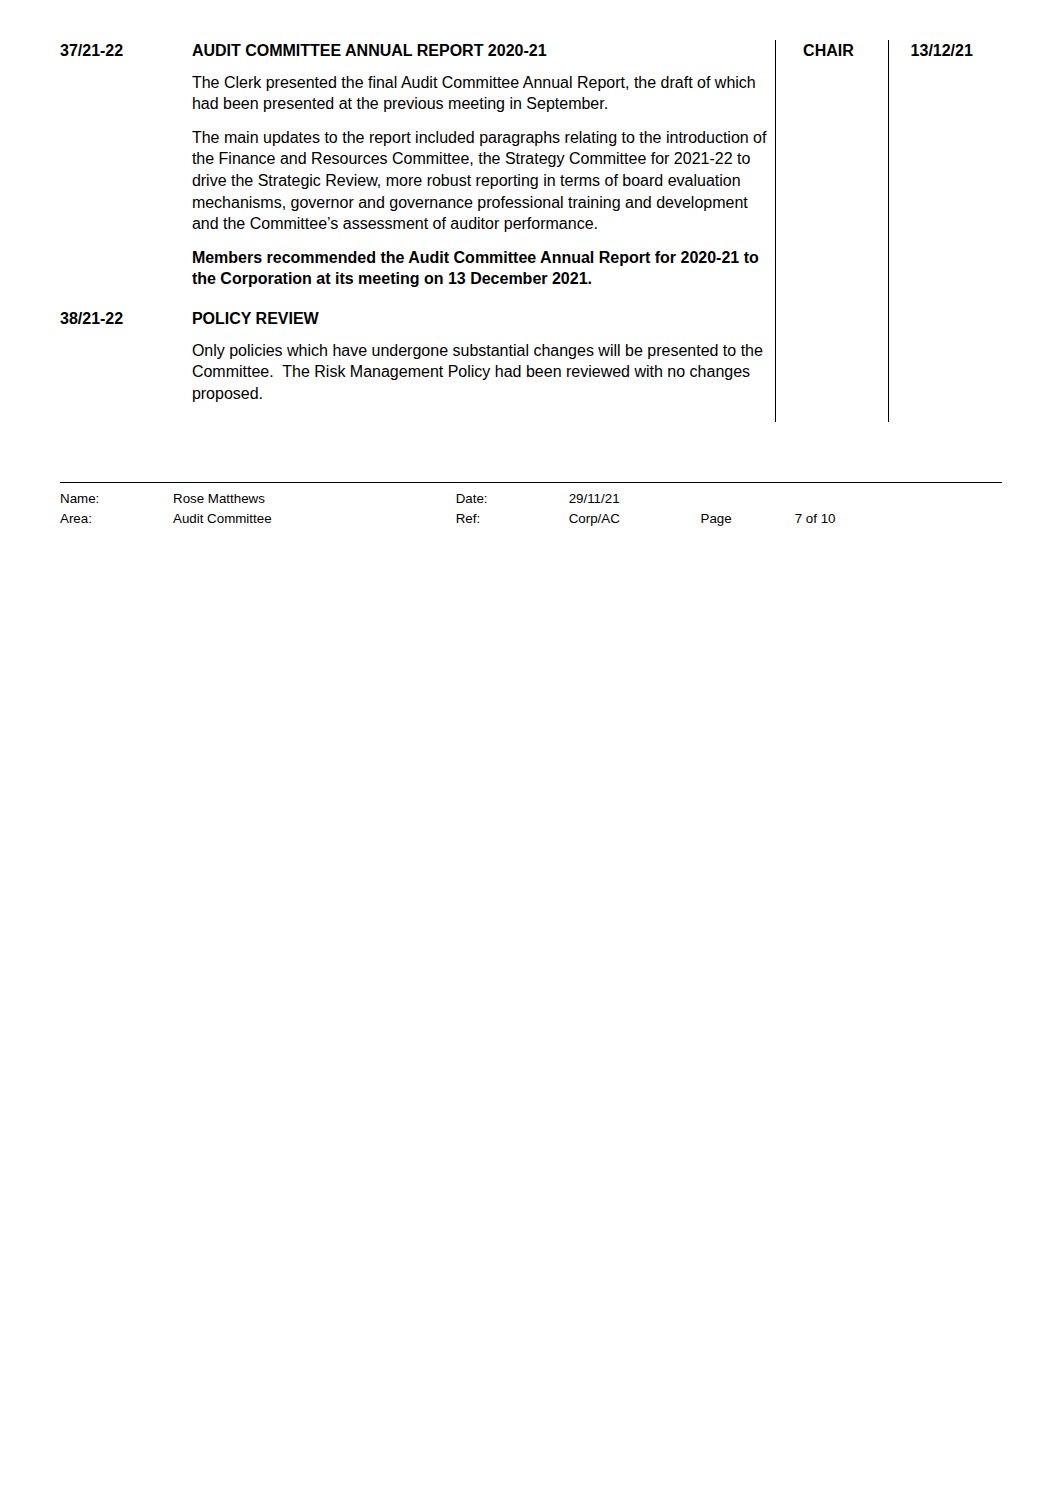| 37/21-22 | Audit Committee Annual Report 2020-21 The Clerk presented the final Audit Committee Annual Report, the draft of which had been presented at the previous meeting in September. The main updates to the report included paragraphs relating to the introduction of the Finance and Resources Committee, the Strategy Committee for 2021-22 to drive the Strategic Review, more robust reporting in terms of board evaluation mechanisms, governor and governance professional training and development and the Committee’s assessment of auditor performance. Members recommended the Audit Committee Annual Report for 2020-21 to the Corporation at its meeting on 13 December 2021. | CHAIR | 13/12/21 |
| 38/21-22 | Policy Review Only policies which have undergone substantial changes will be presented to the Committee. The Risk Management Policy had been reviewed with no changes proposed. | | |
| Name: | Rose Matthews | Date: | 29/11/21 | | | | |
| Area: | Audit Committee | Ref: | Corp/AC | Page | 7 of 10 | | |